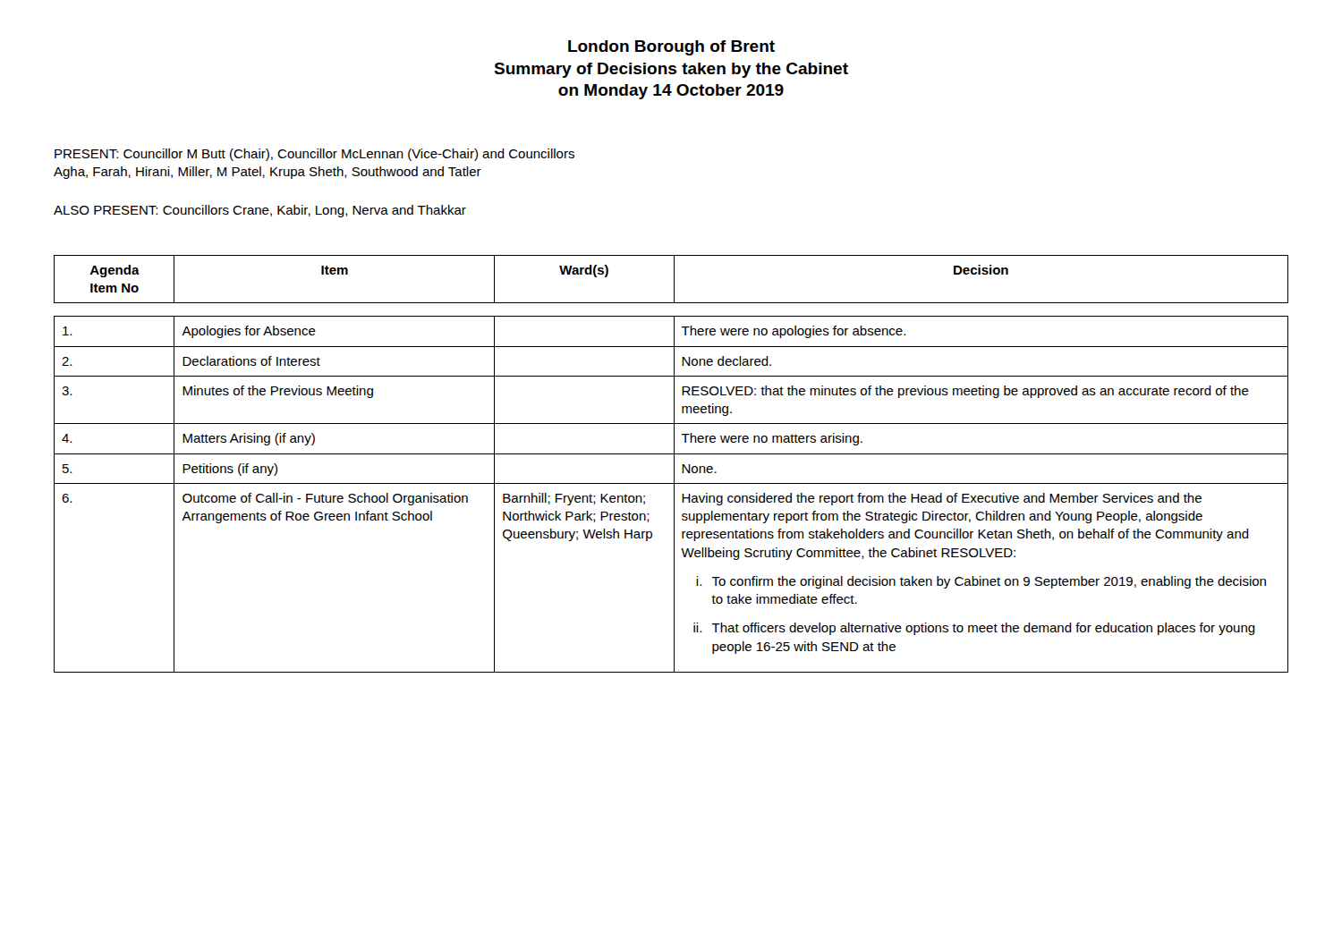London Borough of Brent
Summary of Decisions taken by the Cabinet
on Monday 14 October 2019
PRESENT: Councillor M Butt (Chair), Councillor McLennan (Vice-Chair) and Councillors
Agha, Farah, Hirani, Miller, M Patel, Krupa Sheth, Southwood and Tatler
ALSO PRESENT: Councillors Crane, Kabir, Long, Nerva and Thakkar
| Agenda Item No | Item | Ward(s) | Decision |
| --- | --- | --- | --- |
| 1. | Apologies for Absence | | There were no apologies for absence. |
| 2. | Declarations of Interest | | None declared. |
| 3. | Minutes of the Previous Meeting | | RESOLVED: that the minutes of the previous meeting be approved as an accurate record of the meeting. |
| 4. | Matters Arising (if any) | | There were no matters arising. |
| 5. | Petitions (if any) | | None. |
| 6. | Outcome of Call-in - Future School Organisation Arrangements of Roe Green Infant School | Barnhill; Fryent; Kenton; Northwick Park; Preston; Queensbury; Welsh Harp | Having considered the report from the Head of Executive and Member Services and the supplementary report from the Strategic Director, Children and Young People, alongside representations from stakeholders and Councillor Ketan Sheth, on behalf of the Community and Wellbeing Scrutiny Committee, the Cabinet RESOLVED: To confirm the original decision taken by Cabinet on 9 September 2019, enabling the decision to take immediate effect. That officers develop alternative options to meet the demand for education places for young people 16-25 with SEND at the |